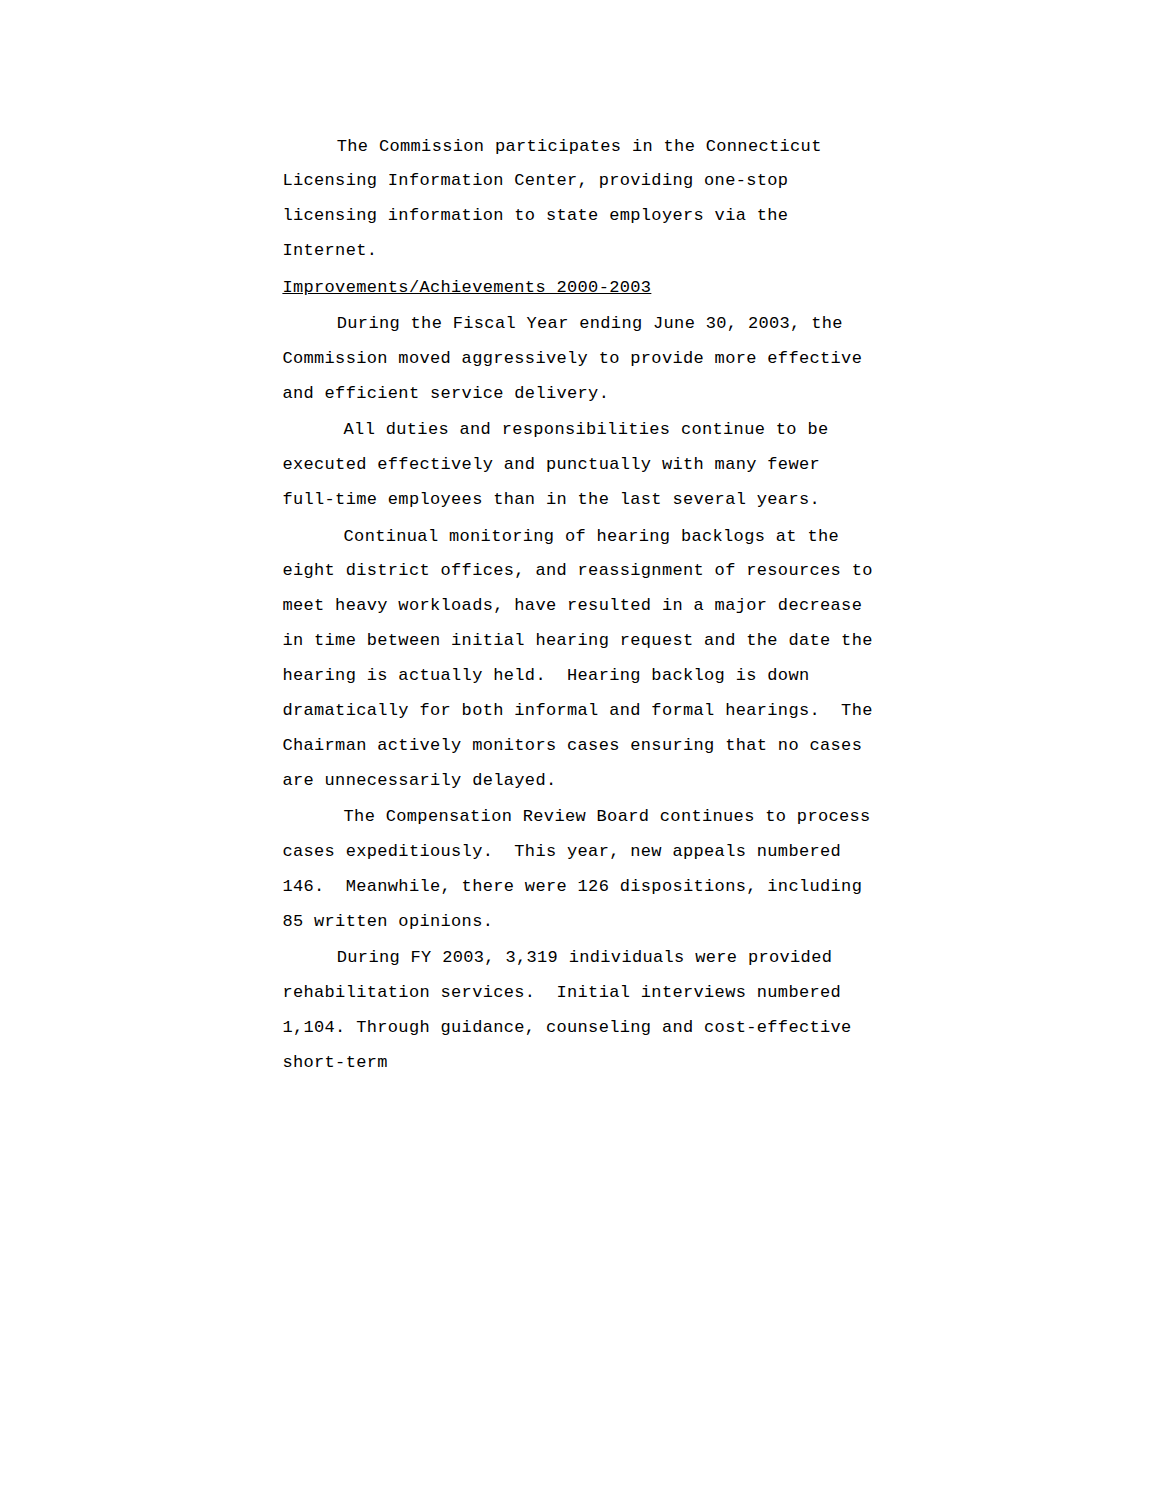The Commission participates in the Connecticut Licensing Information Center, providing one-stop licensing information to state employers via the Internet.
Improvements/Achievements 2000-2003
During the Fiscal Year ending June 30, 2003, the Commission moved aggressively to provide more effective and efficient service delivery.
All duties and responsibilities continue to be executed effectively and punctually with many fewer full-time employees than in the last several years.
Continual monitoring of hearing backlogs at the eight district offices, and reassignment of resources to meet heavy workloads, have resulted in a major decrease in time between initial hearing request and the date the hearing is actually held. Hearing backlog is down dramatically for both informal and formal hearings. The Chairman actively monitors cases ensuring that no cases are unnecessarily delayed.
The Compensation Review Board continues to process cases expeditiously. This year, new appeals numbered 146. Meanwhile, there were 126 dispositions, including 85 written opinions.
During FY 2003, 3,319 individuals were provided rehabilitation services. Initial interviews numbered 1,104. Through guidance, counseling and cost-effective short-term